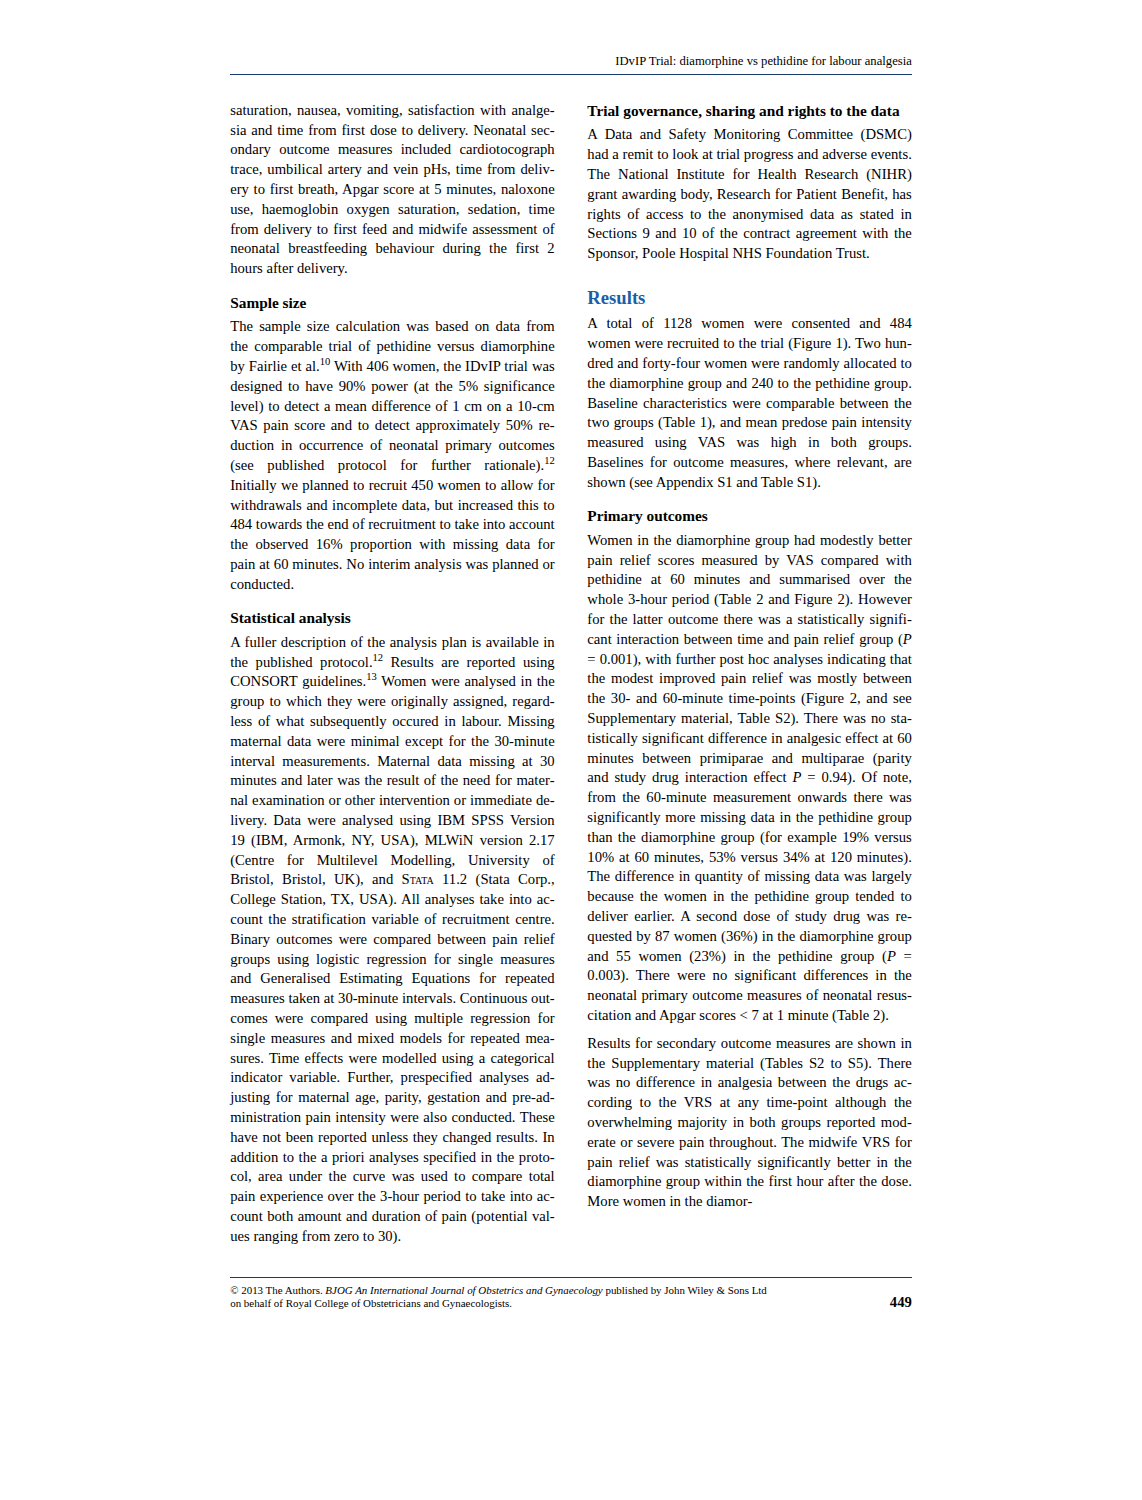IDvIP Trial: diamorphine vs pethidine for labour analgesia
saturation, nausea, vomiting, satisfaction with analgesia and time from first dose to delivery. Neonatal secondary outcome measures included cardiotocograph trace, umbilical artery and vein pHs, time from delivery to first breath, Apgar score at 5 minutes, naloxone use, haemoglobin oxygen saturation, sedation, time from delivery to first feed and midwife assessment of neonatal breastfeeding behaviour during the first 2 hours after delivery.
Sample size
The sample size calculation was based on data from the comparable trial of pethidine versus diamorphine by Fairlie et al.10 With 406 women, the IDvIP trial was designed to have 90% power (at the 5% significance level) to detect a mean difference of 1 cm on a 10-cm VAS pain score and to detect approximately 50% reduction in occurrence of neonatal primary outcomes (see published protocol for further rationale).12 Initially we planned to recruit 450 women to allow for withdrawals and incomplete data, but increased this to 484 towards the end of recruitment to take into account the observed 16% proportion with missing data for pain at 60 minutes. No interim analysis was planned or conducted.
Statistical analysis
A fuller description of the analysis plan is available in the published protocol.12 Results are reported using CONSORT guidelines.13 Women were analysed in the group to which they were originally assigned, regardless of what subsequently occured in labour. Missing maternal data were minimal except for the 30-minute interval measurements. Maternal data missing at 30 minutes and later was the result of the need for maternal examination or other intervention or immediate delivery. Data were analysed using IBM SPSS Version 19 (IBM, Armonk, NY, USA), MLWiN version 2.17 (Centre for Multilevel Modelling, University of Bristol, Bristol, UK), and Stata 11.2 (Stata Corp., College Station, TX, USA). All analyses take into account the stratification variable of recruitment centre. Binary outcomes were compared between pain relief groups using logistic regression for single measures and Generalised Estimating Equations for repeated measures taken at 30-minute intervals. Continuous outcomes were compared using multiple regression for single measures and mixed models for repeated measures. Time effects were modelled using a categorical indicator variable. Further, prespecified analyses adjusting for maternal age, parity, gestation and pre-administration pain intensity were also conducted. These have not been reported unless they changed results. In addition to the a priori analyses specified in the protocol, area under the curve was used to compare total pain experience over the 3-hour period to take into account both amount and duration of pain (potential values ranging from zero to 30).
Trial governance, sharing and rights to the data
A Data and Safety Monitoring Committee (DSMC) had a remit to look at trial progress and adverse events. The National Institute for Health Research (NIHR) grant awarding body, Research for Patient Benefit, has rights of access to the anonymised data as stated in Sections 9 and 10 of the contract agreement with the Sponsor, Poole Hospital NHS Foundation Trust.
Results
A total of 1128 women were consented and 484 women were recruited to the trial (Figure 1). Two hundred and forty-four women were randomly allocated to the diamorphine group and 240 to the pethidine group. Baseline characteristics were comparable between the two groups (Table 1), and mean predose pain intensity measured using VAS was high in both groups. Baselines for outcome measures, where relevant, are shown (see Appendix S1 and Table S1).
Primary outcomes
Women in the diamorphine group had modestly better pain relief scores measured by VAS compared with pethidine at 60 minutes and summarised over the whole 3-hour period (Table 2 and Figure 2). However for the latter outcome there was a statistically significant interaction between time and pain relief group (P = 0.001), with further post hoc analyses indicating that the modest improved pain relief was mostly between the 30- and 60-minute time-points (Figure 2, and see Supplementary material, Table S2). There was no statistically significant difference in analgesic effect at 60 minutes between primiparae and multiparae (parity and study drug interaction effect P = 0.94). Of note, from the 60-minute measurement onwards there was significantly more missing data in the pethidine group than the diamorphine group (for example 19% versus 10% at 60 minutes, 53% versus 34% at 120 minutes). The difference in quantity of missing data was largely because the women in the pethidine group tended to deliver earlier. A second dose of study drug was requested by 87 women (36%) in the diamorphine group and 55 women (23%) in the pethidine group (P = 0.003). There were no significant differences in the neonatal primary outcome measures of neonatal resuscitation and Apgar scores < 7 at 1 minute (Table 2).
Results for secondary outcome measures are shown in the Supplementary material (Tables S2 to S5). There was no difference in analgesia between the drugs according to the VRS at any time-point although the overwhelming majority in both groups reported moderate or severe pain throughout. The midwife VRS for pain relief was statistically significantly better in the diamorphine group within the first hour after the dose. More women in the diamor-
© 2013 The Authors. BJOG An International Journal of Obstetrics and Gynaecology published by John Wiley & Sons Ltd on behalf of Royal College of Obstetricians and Gynaecologists.
449